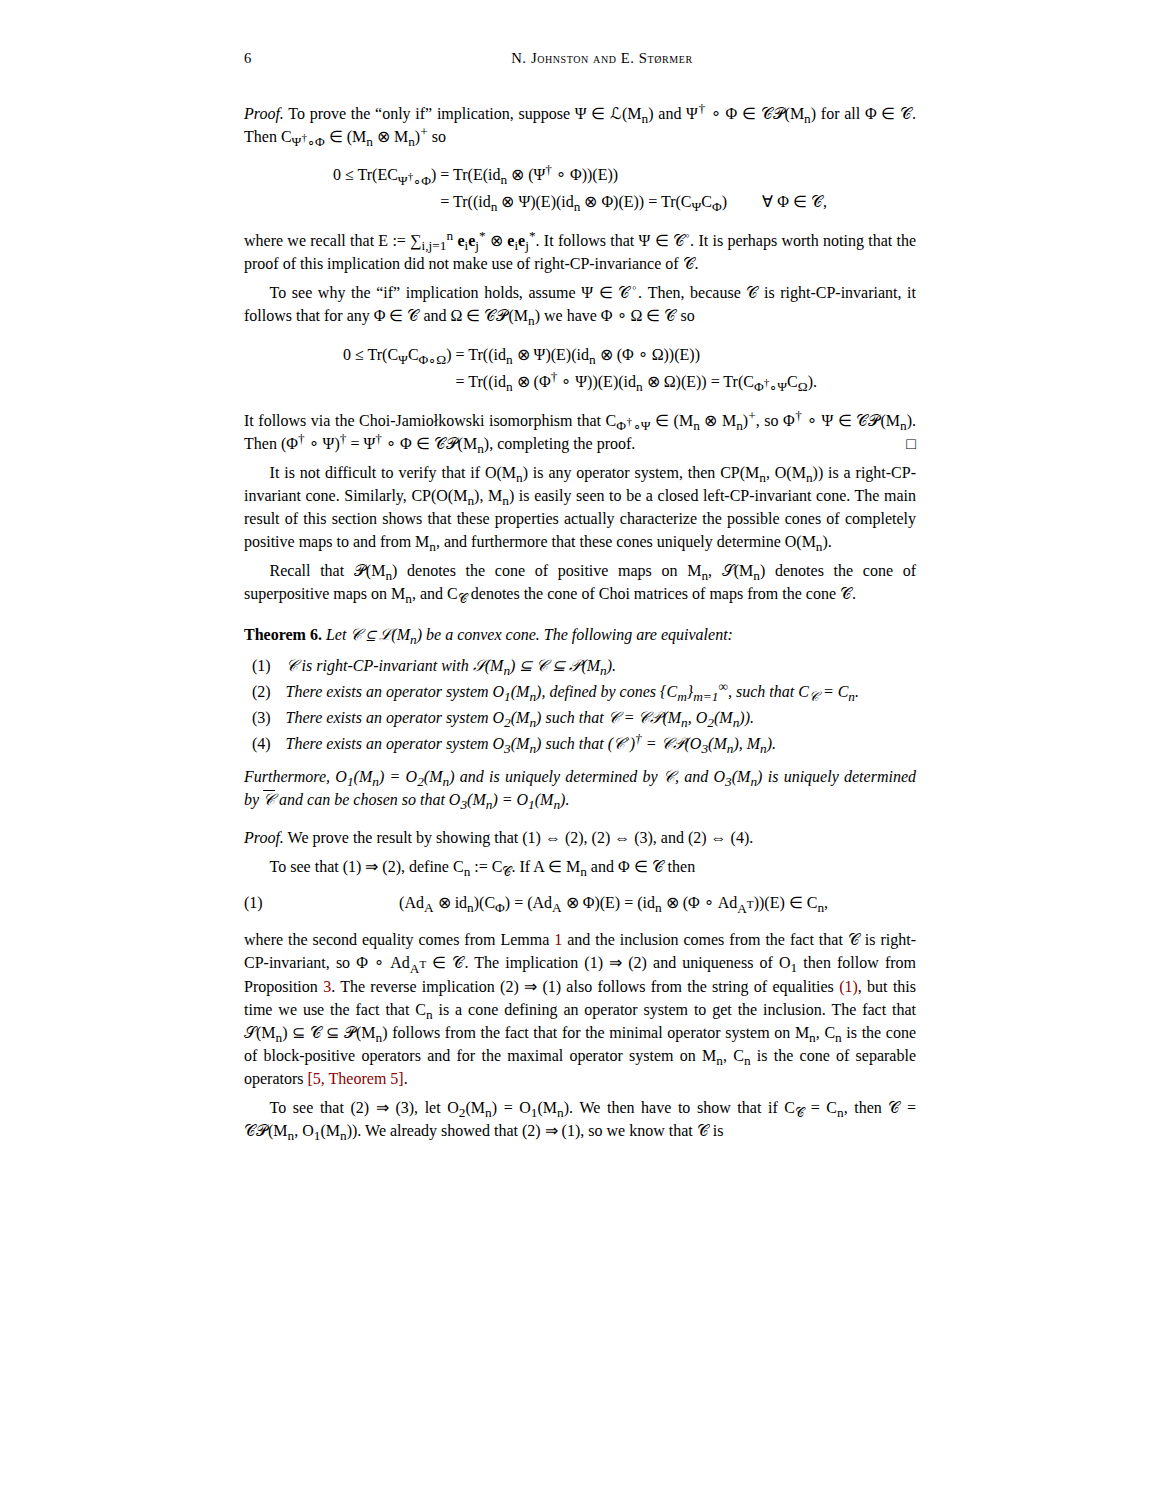6 N. Johnston and E. Størmer
Proof. To prove the “only if” implication, suppose Ψ ∈ ℒ(Mn) and Ψ† ∘ Φ ∈ 𝒞𝒫(Mn) for all Φ ∈ 𝒞. Then CΨ†∘Φ ∈ (Mn ⊗ Mn)+ so
0 ≤ Tr(ECΨ†∘Φ) = Tr(E(idn ⊗ (Ψ† ∘ Φ))(E))
= Tr((idn ⊗ Ψ)(E)(idn ⊗ Φ)(E)) = Tr(CΨCΦ) ∀ Φ ∈ 𝒞,
where we recall that E := ∑i,j=1n eiej* ⊗ eiej*. It follows that Ψ ∈ 𝒞◦. It is perhaps worth noting that the proof of this implication did not make use of right-CP-invariance of 𝒞.
To see why the “if” implication holds, assume Ψ ∈ 𝒞◦. Then, because 𝒞 is right-CP-invariant, it follows that for any Φ ∈ 𝒞 and Ω ∈ 𝒞𝒫(Mn) we have Φ ∘ Ω ∈ 𝒞 so
0 ≤ Tr(CΨCΦ∘Ω) = Tr((idn ⊗ Ψ)(E)(idn ⊗ (Φ ∘ Ω))(E))
= Tr((idn ⊗ (Φ† ∘ Ψ))(E)(idn ⊗ Ω)(E)) = Tr(CΦ†∘ΨCΩ).
It follows via the Choi-Jamiołkowski isomorphism that CΦ†∘Ψ ∈ (Mn ⊗ Mn)+, so Φ† ∘ Ψ ∈ 𝒞𝒫(Mn). Then (Φ† ∘ Ψ)† = Ψ† ∘ Φ ∈ 𝒞𝒫(Mn), completing the proof. □
It is not difficult to verify that if O(Mn) is any operator system, then CP(Mn, O(Mn)) is a right-CP-invariant cone. Similarly, CP(O(Mn), Mn) is easily seen to be a closed left-CP-invariant cone. The main result of this section shows that these properties actually characterize the possible cones of completely positive maps to and from Mn, and furthermore that these cones uniquely determine O(Mn).
Recall that 𝒫(Mn) denotes the cone of positive maps on Mn, 𝒮(Mn) denotes the cone of superpositive maps on Mn, and C𝒞 denotes the cone of Choi matrices of maps from the cone 𝒞.
Theorem 6. Let 𝒞 ⊆ ℒ(Mn) be a convex cone. The following are equivalent:
𝒞 is right-CP-invariant with 𝒮(Mn) ⊆ 𝒞 ⊆ 𝒫(Mn).
There exists an operator system O1(Mn), defined by cones {Cm}m=1∞, such that C𝒞 = Cn.
There exists an operator system O2(Mn) such that 𝒞 = 𝒞𝒫(Mn, O2(Mn)).
There exists an operator system O3(Mn) such that (𝒞◦)† = 𝒞𝒫(O3(Mn), Mn).
Furthermore, O1(Mn) = O2(Mn) and is uniquely determined by 𝒞, and O3(Mn) is uniquely determined by 𝒞 and can be chosen so that O3(Mn) = O1(Mn).
Proof. We prove the result by showing that (1) ⇔ (2), (2) ⇔ (3), and (2) ⇔ (4).
To see that (1) ⇒ (2), define Cn := C𝒞. If A ∈ Mn and Φ ∈ 𝒞 then
(1) (AdA ⊗ idn)(CΦ) = (AdA ⊗ Φ)(E) = (idn ⊗ (Φ ∘ AdAT))(E) ∈ Cn,
where the second equality comes from Lemma 1 and the inclusion comes from the fact that 𝒞 is right-CP-invariant, so Φ ∘ AdAT ∈ 𝒞. The implication (1) ⇒ (2) and uniqueness of O1 then follow from Proposition 3. The reverse implication (2) ⇒ (1) also follows from the string of equalities (1), but this time we use the fact that Cn is a cone defining an operator system to get the inclusion. The fact that 𝒮(Mn) ⊆ 𝒞 ⊆ 𝒫(Mn) follows from the fact that for the minimal operator system on Mn, Cn is the cone of block-positive operators and for the maximal operator system on Mn, Cn is the cone of separable operators [5, Theorem 5].
To see that (2) ⇒ (3), let O2(Mn) = O1(Mn). We then have to show that if C𝒞 = Cn, then 𝒞 = 𝒞𝒫(Mn, O1(Mn)). We already showed that (2) ⇒ (1), so we know that 𝒞 is